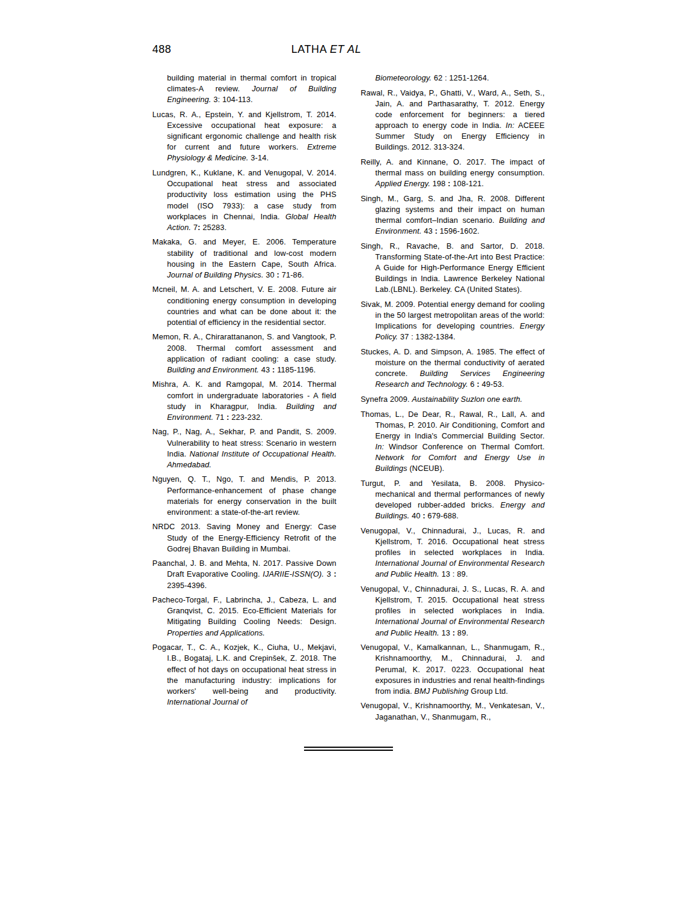488
LATHA ET AL
building material in thermal comfort in tropical climates-A review. Journal of Building Engineering. 3: 104-113.
Lucas, R. A., Epstein, Y. and Kjellstrom, T. 2014. Excessive occupational heat exposure: a significant ergonomic challenge and health risk for current and future workers. Extreme Physiology & Medicine. 3-14.
Lundgren, K., Kuklane, K. and Venugopal, V. 2014. Occupational heat stress and associated productivity loss estimation using the PHS model (ISO 7933): a case study from workplaces in Chennai, India. Global Health Action. 7: 25283.
Makaka, G. and Meyer, E. 2006. Temperature stability of traditional and low-cost modern housing in the Eastern Cape, South Africa. Journal of Building Physics. 30 : 71-86.
Mcneil, M. A. and Letschert, V. E. 2008. Future air conditioning energy consumption in developing countries and what can be done about it: the potential of efficiency in the residential sector.
Memon, R. A., Chirarattananon, S. and Vangtook, P. 2008. Thermal comfort assessment and application of radiant cooling: a case study. Building and Environment. 43 : 1185-1196.
Mishra, A. K. and Ramgopal, M. 2014. Thermal comfort in undergraduate laboratories - A field study in Kharagpur, India. Building and Environment. 71 : 223-232.
Nag, P., Nag, A., Sekhar, P. and Pandit, S. 2009. Vulnerability to heat stress: Scenario in western India. National Institute of Occupational Health. Ahmedabad.
Nguyen, Q. T., Ngo, T. and Mendis, P. 2013. Performance-enhancement of phase change materials for energy conservation in the built environment: a state-of-the-art review.
NRDC 2013. Saving Money and Energy: Case Study of the Energy-Efficiency Retrofit of the Godrej Bhavan Building in Mumbai.
Paanchal, J. B. and Mehta, N. 2017. Passive Down Draft Evaporative Cooling. IJARIIE-ISSN(O). 3 : 2395-4396.
Pacheco-Torgal, F., Labrincha, J., Cabeza, L. and Granqvist, C. 2015. Eco-Efficient Materials for Mitigating Building Cooling Needs: Design. Properties and Applications.
Pogacar, T., C. A., Kozjek, K., Ciuha, U., Mekjavi, I.B., Bogataj, L.K. and Crepinšek, Z. 2018. The effect of hot days on occupational heat stress in the manufacturing industry: implications for workers' well-being and productivity. International Journal of
Biometeorology. 62 : 1251-1264.
Rawal, R., Vaidya, P., Ghatti, V., Ward, A., Seth, S., Jain, A. and Parthasarathy, T. 2012. Energy code enforcement for beginners: a tiered approach to energy code in India. In: ACEEE Summer Study on Energy Efficiency in Buildings. 2012. 313-324.
Reilly, A. and Kinnane, O. 2017. The impact of thermal mass on building energy consumption. Applied Energy. 198 : 108-121.
Singh, M., Garg, S. and Jha, R. 2008. Different glazing systems and their impact on human thermal comfort–Indian scenario. Building and Environment. 43 : 1596-1602.
Singh, R., Ravache, B. and Sartor, D. 2018. Transforming State-of-the-Art into Best Practice: A Guide for High-Performance Energy Efficient Buildings in India. Lawrence Berkeley National Lab.(LBNL). Berkeley. CA (United States).
Sivak, M. 2009. Potential energy demand for cooling in the 50 largest metropolitan areas of the world: Implications for developing countries. Energy Policy. 37 : 1382-1384.
Stuckes, A. D. and Simpson, A. 1985. The effect of moisture on the thermal conductivity of aerated concrete. Building Services Engineering Research and Technology. 6 : 49-53.
Synefra 2009. Austainability Suzlon one earth.
Thomas, L., De Dear, R., Rawal, R., Lall, A. and Thomas, P. 2010. Air Conditioning, Comfort and Energy in India's Commercial Building Sector. In: Windsor Conference on Thermal Comfort. Network for Comfort and Energy Use in Buildings (NCEUB).
Turgut, P. and Yesilata, B. 2008. Physico-mechanical and thermal performances of newly developed rubber-added bricks. Energy and Buildings. 40 : 679-688.
Venugopal, V., Chinnadurai, J., Lucas, R. and Kjellstrom, T. 2016. Occupational heat stress profiles in selected workplaces in India. International Journal of Environmental Research and Public Health. 13 : 89.
Venugopal, V., Chinnadurai, J. S., Lucas, R. A. and Kjellstrom, T. 2015. Occupational heat stress profiles in selected workplaces in India. International Journal of Environmental Research and Public Health. 13 : 89.
Venugopal, V., Kamalkannan, L., Shanmugam, R., Krishnamoorthy, M., Chinnadurai, J. and Perumal, K. 2017. 0223. Occupational heat exposures in industries and renal health-findings from india. BMJ Publishing Group Ltd.
Venugopal, V., Krishnamoorthy, M., Venkatesan, V., Jaganathan, V., Shanmugam, R.,